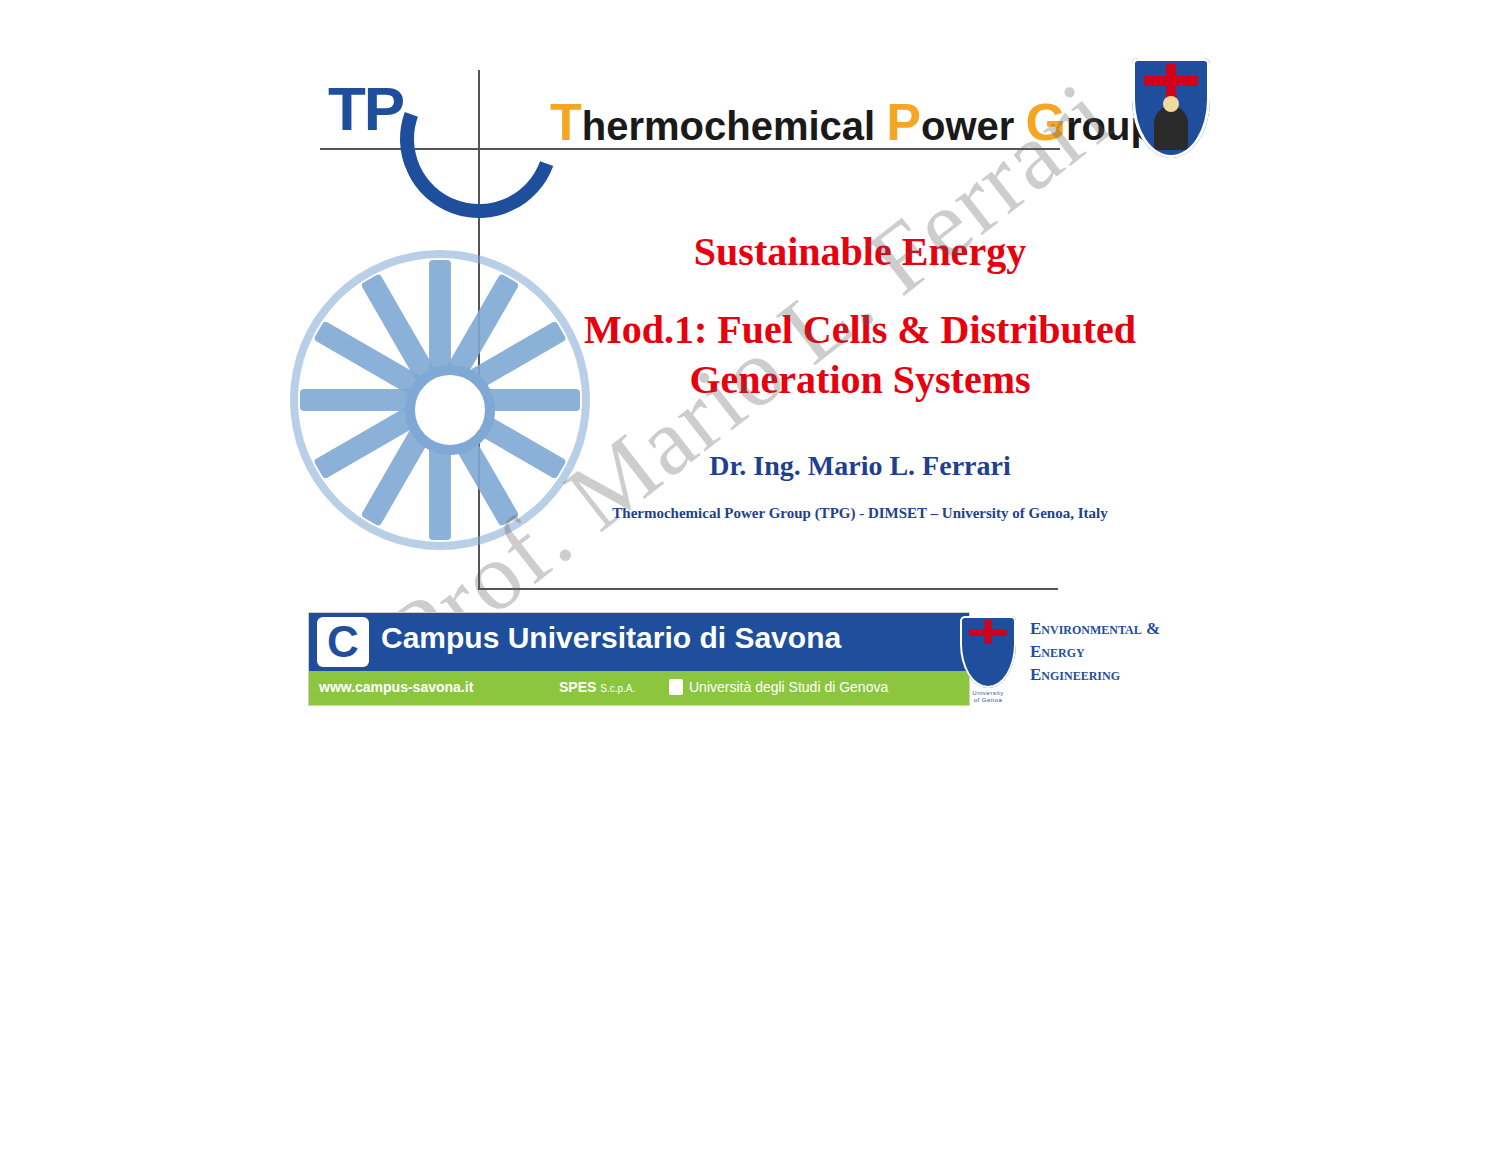TP
Thermochemical Power Group
Sustainable Energy Mod.1: Fuel Cells & Distributed Generation Systems
Dr. Ing. Mario L. Ferrari
Thermochemical Power Group (TPG) - DIMSET – University of Genoa, Italy
Prof. Mario L. Ferrari
C
Campus Universitario di Savona
www.campus-savona.it SPES S.c.p.A. Università degli Studi di Genova
University
of Genoa
Environmental &
Energy
Engineering